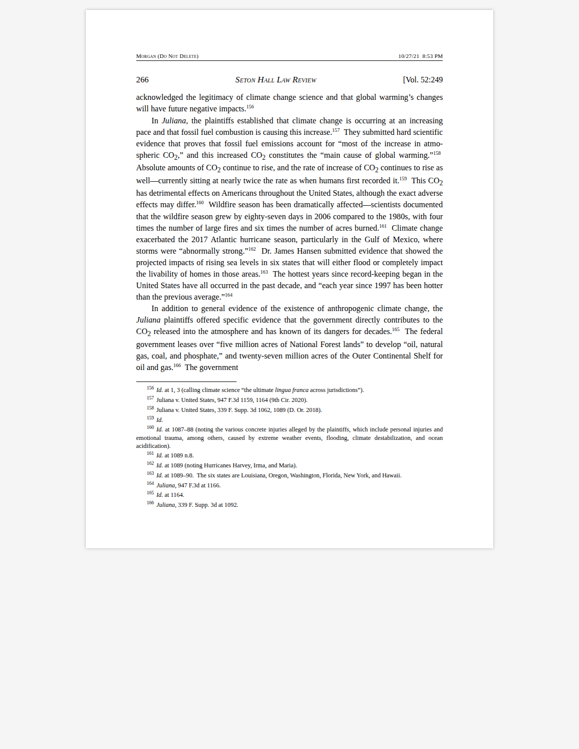Morgan (Do Not Delete) 10/27/21 8:53 PM
266 Seton Hall Law Review [Vol. 52:249
acknowledged the legitimacy of climate change science and that global warming’s changes will have future negative impacts.156
In Juliana, the plaintiffs established that climate change is occurring at an increasing pace and that fossil fuel combustion is causing this increase.157 They submitted hard scientific evidence that proves that fossil fuel emissions account for “most of the increase in atmospheric CO2,” and this increased CO2 constitutes the “main cause of global warming.”158 Absolute amounts of CO2 continue to rise, and the rate of increase of CO2 continues to rise as well—currently sitting at nearly twice the rate as when humans first recorded it.159 This CO2 has detrimental effects on Americans throughout the United States, although the exact adverse effects may differ.160 Wildfire season has been dramatically affected—scientists documented that the wildfire season grew by eighty-seven days in 2006 compared to the 1980s, with four times the number of large fires and six times the number of acres burned.161 Climate change exacerbated the 2017 Atlantic hurricane season, particularly in the Gulf of Mexico, where storms were “abnormally strong.”162 Dr. James Hansen submitted evidence that showed the projected impacts of rising sea levels in six states that will either flood or completely impact the livability of homes in those areas.163 The hottest years since record-keeping began in the United States have all occurred in the past decade, and “each year since 1997 has been hotter than the previous average.”164
In addition to general evidence of the existence of anthropogenic climate change, the Juliana plaintiffs offered specific evidence that the government directly contributes to the CO2 released into the atmosphere and has known of its dangers for decades.165 The federal government leases over “five million acres of National Forest lands” to develop “oil, natural gas, coal, and phosphate,” and twenty-seven million acres of the Outer Continental Shelf for oil and gas.166 The government
156 Id. at 1, 3 (calling climate science “the ultimate lingua franca across jurisdictions”).
157 Juliana v. United States, 947 F.3d 1159, 1164 (9th Cir. 2020).
158 Juliana v. United States, 339 F. Supp. 3d 1062, 1089 (D. Or. 2018).
159 Id.
160 Id. at 1087–88 (noting the various concrete injuries alleged by the plaintiffs, which include personal injuries and emotional trauma, among others, caused by extreme weather events, flooding, climate destabilization, and ocean acidification).
161 Id. at 1089 n.8.
162 Id. at 1089 (noting Hurricanes Harvey, Irma, and Maria).
163 Id. at 1089–90. The six states are Louisiana, Oregon, Washington, Florida, New York, and Hawaii.
164 Juliana, 947 F.3d at 1166.
165 Id. at 1164.
166 Juliana, 339 F. Supp. 3d at 1092.